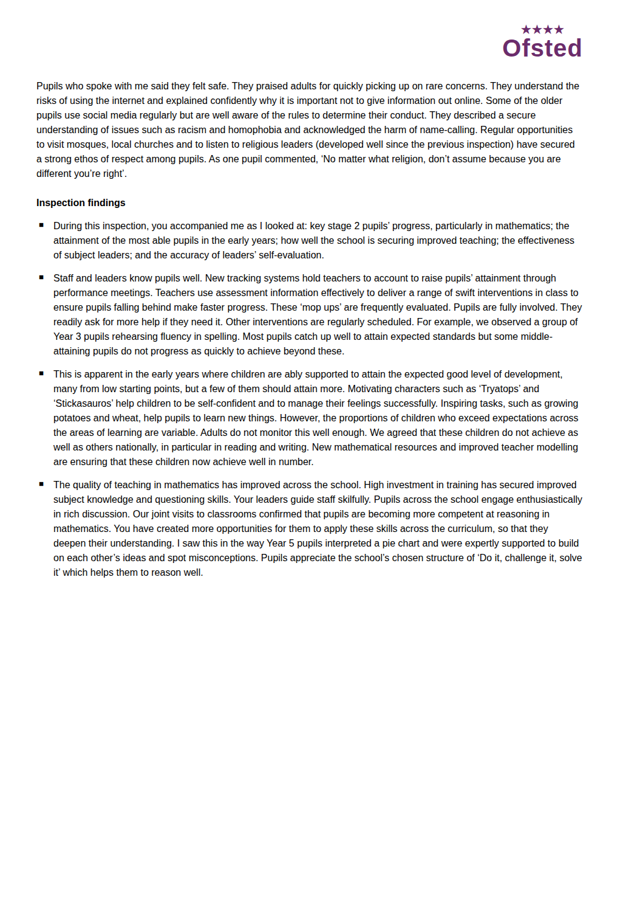★★★★
Ofsted
Pupils who spoke with me said they felt safe. They praised adults for quickly picking up on rare concerns. They understand the risks of using the internet and explained confidently why it is important not to give information out online. Some of the older pupils use social media regularly but are well aware of the rules to determine their conduct. They described a secure understanding of issues such as racism and homophobia and acknowledged the harm of name-calling. Regular opportunities to visit mosques, local churches and to listen to religious leaders (developed well since the previous inspection) have secured a strong ethos of respect among pupils. As one pupil commented, ‘No matter what religion, don’t assume because you are different you’re right’.
Inspection findings
During this inspection, you accompanied me as I looked at: key stage 2 pupils’ progress, particularly in mathematics; the attainment of the most able pupils in the early years; how well the school is securing improved teaching; the effectiveness of subject leaders; and the accuracy of leaders’ self-evaluation.
Staff and leaders know pupils well. New tracking systems hold teachers to account to raise pupils’ attainment through performance meetings. Teachers use assessment information effectively to deliver a range of swift interventions in class to ensure pupils falling behind make faster progress. These ‘mop ups’ are frequently evaluated. Pupils are fully involved. They readily ask for more help if they need it. Other interventions are regularly scheduled. For example, we observed a group of Year 3 pupils rehearsing fluency in spelling. Most pupils catch up well to attain expected standards but some middle-attaining pupils do not progress as quickly to achieve beyond these.
This is apparent in the early years where children are ably supported to attain the expected good level of development, many from low starting points, but a few of them should attain more. Motivating characters such as ‘Tryatops’ and ‘Stickasauros’ help children to be self-confident and to manage their feelings successfully. Inspiring tasks, such as growing potatoes and wheat, help pupils to learn new things. However, the proportions of children who exceed expectations across the areas of learning are variable. Adults do not monitor this well enough. We agreed that these children do not achieve as well as others nationally, in particular in reading and writing. New mathematical resources and improved teacher modelling are ensuring that these children now achieve well in number.
The quality of teaching in mathematics has improved across the school. High investment in training has secured improved subject knowledge and questioning skills. Your leaders guide staff skilfully. Pupils across the school engage enthusiastically in rich discussion. Our joint visits to classrooms confirmed that pupils are becoming more competent at reasoning in mathematics. You have created more opportunities for them to apply these skills across the curriculum, so that they deepen their understanding. I saw this in the way Year 5 pupils interpreted a pie chart and were expertly supported to build on each other’s ideas and spot misconceptions. Pupils appreciate the school’s chosen structure of ‘Do it, challenge it, solve it’ which helps them to reason well.